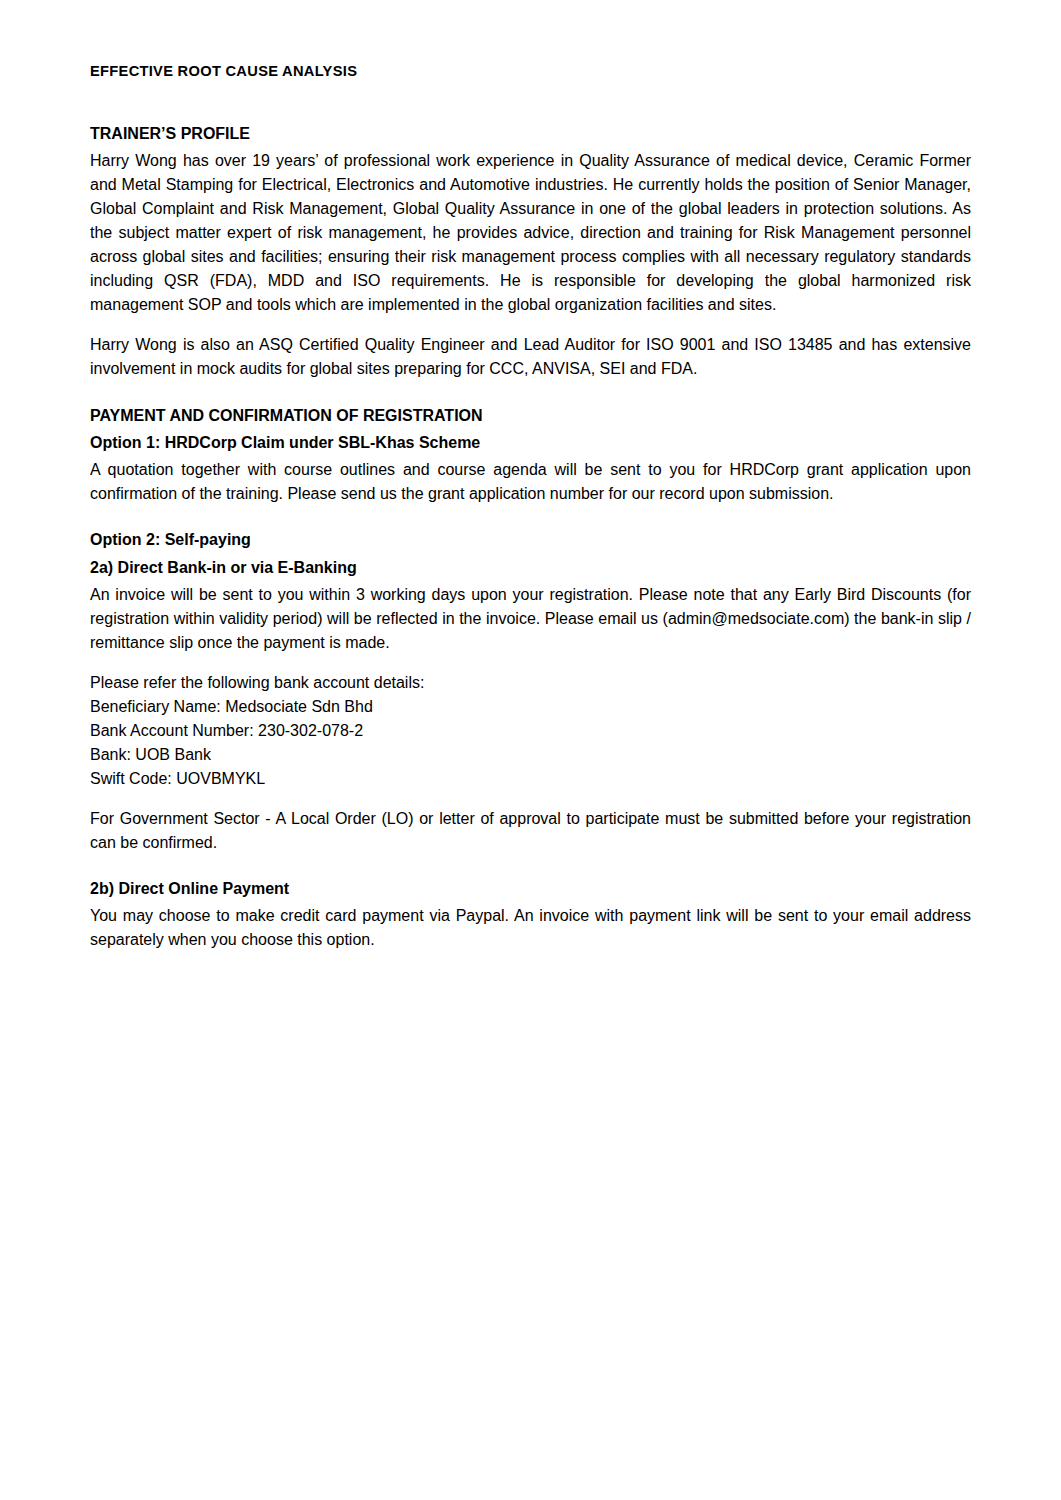EFFECTIVE ROOT CAUSE ANALYSIS
TRAINER’S PROFILE
Harry Wong has over 19 years’ of professional work experience in Quality Assurance of medical device, Ceramic Former and Metal Stamping for Electrical, Electronics and Automotive industries. He currently holds the position of Senior Manager, Global Complaint and Risk Management, Global Quality Assurance in one of the global leaders in protection solutions. As the subject matter expert of risk management, he provides advice, direction and training for Risk Management personnel across global sites and facilities; ensuring their risk management process complies with all necessary regulatory standards including QSR (FDA), MDD and ISO requirements. He is responsible for developing the global harmonized risk management SOP and tools which are implemented in the global organization facilities and sites.
Harry Wong is also an ASQ Certified Quality Engineer and Lead Auditor for ISO 9001 and ISO 13485 and has extensive involvement in mock audits for global sites preparing for CCC, ANVISA, SEI and FDA.
PAYMENT AND CONFIRMATION OF REGISTRATION
Option 1: HRDCorp Claim under SBL-Khas Scheme
A quotation together with course outlines and course agenda will be sent to you for HRDCorp grant application upon confirmation of the training. Please send us the grant application number for our record upon submission.
Option 2: Self-paying
2a) Direct Bank-in or via E-Banking
An invoice will be sent to you within 3 working days upon your registration. Please note that any Early Bird Discounts (for registration within validity period) will be reflected in the invoice. Please email us (admin@medsociate.com) the bank-in slip / remittance slip once the payment is made.
Please refer the following bank account details:
Beneficiary Name: Medsociate Sdn Bhd
Bank Account Number: 230-302-078-2
Bank: UOB Bank
Swift Code: UOVBMYKL
For Government Sector - A Local Order (LO) or letter of approval to participate must be submitted before your registration can be confirmed.
2b) Direct Online Payment
You may choose to make credit card payment via Paypal. An invoice with payment link will be sent to your email address separately when you choose this option.